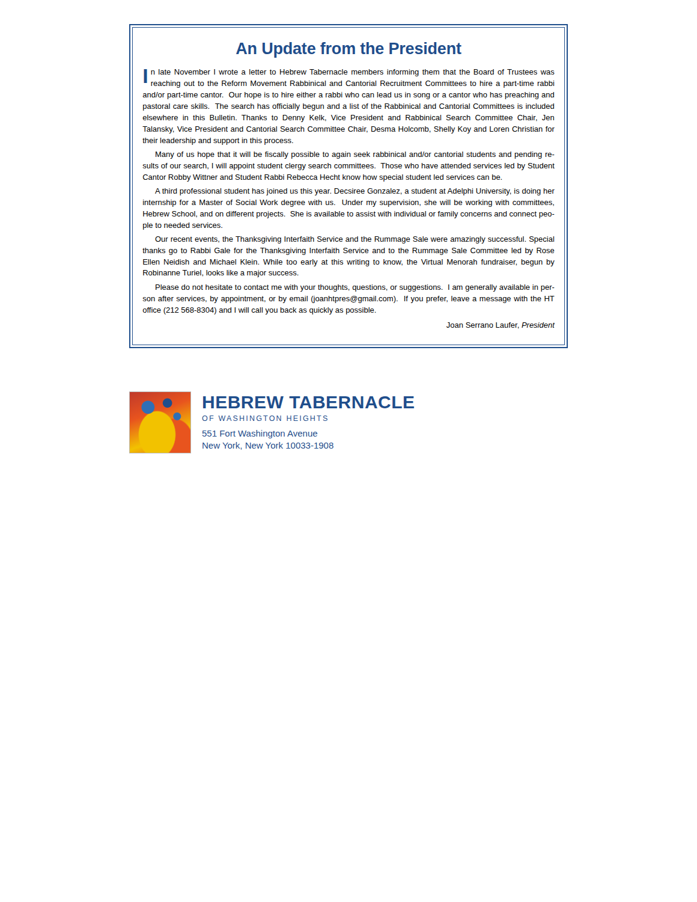An Update from the President
In late November I wrote a letter to Hebrew Tabernacle members informing them that the Board of Trustees was reaching out to the Reform Movement Rabbinical and Cantorial Recruitment Committees to hire a part-time rabbi and/or part-time cantor. Our hope is to hire either a rabbi who can lead us in song or a cantor who has preaching and pastoral care skills. The search has officially begun and a list of the Rabbinical and Cantorial Committees is included elsewhere in this Bulletin. Thanks to Denny Kelk, Vice President and Rabbinical Search Committee Chair, Jen Talansky, Vice President and Cantorial Search Committee Chair, Desma Holcomb, Shelly Koy and Loren Christian for their leadership and support in this process.
Many of us hope that it will be fiscally possible to again seek rabbinical and/or cantorial students and pending results of our search, I will appoint student clergy search committees. Those who have attended services led by Student Cantor Robby Wittner and Student Rabbi Rebecca Hecht know how special student led services can be.
A third professional student has joined us this year. Decsiree Gonzalez, a student at Adelphi University, is doing her internship for a Master of Social Work degree with us. Under my supervision, she will be working with committees, Hebrew School, and on different projects. She is available to assist with individual or family concerns and connect people to needed services.
Our recent events, the Thanksgiving Interfaith Service and the Rummage Sale were amazingly successful. Special thanks go to Rabbi Gale for the Thanksgiving Interfaith Service and to the Rummage Sale Committee led by Rose Ellen Neidish and Michael Klein. While too early at this writing to know, the Virtual Menorah fundraiser, begun by Robinanne Turiel, looks like a major success.
Please do not hesitate to contact me with your thoughts, questions, or suggestions. I am generally available in person after services, by appointment, or by email (joanhtpres@gmail.com). If you prefer, leave a message with the HT office (212 568-8304) and I will call you back as quickly as possible.
Joan Serrano Laufer, President
HEBREW TABERNACLE
OF WASHINGTON HEIGHTS
551 Fort Washington Avenue
New York, New York 10033-1908